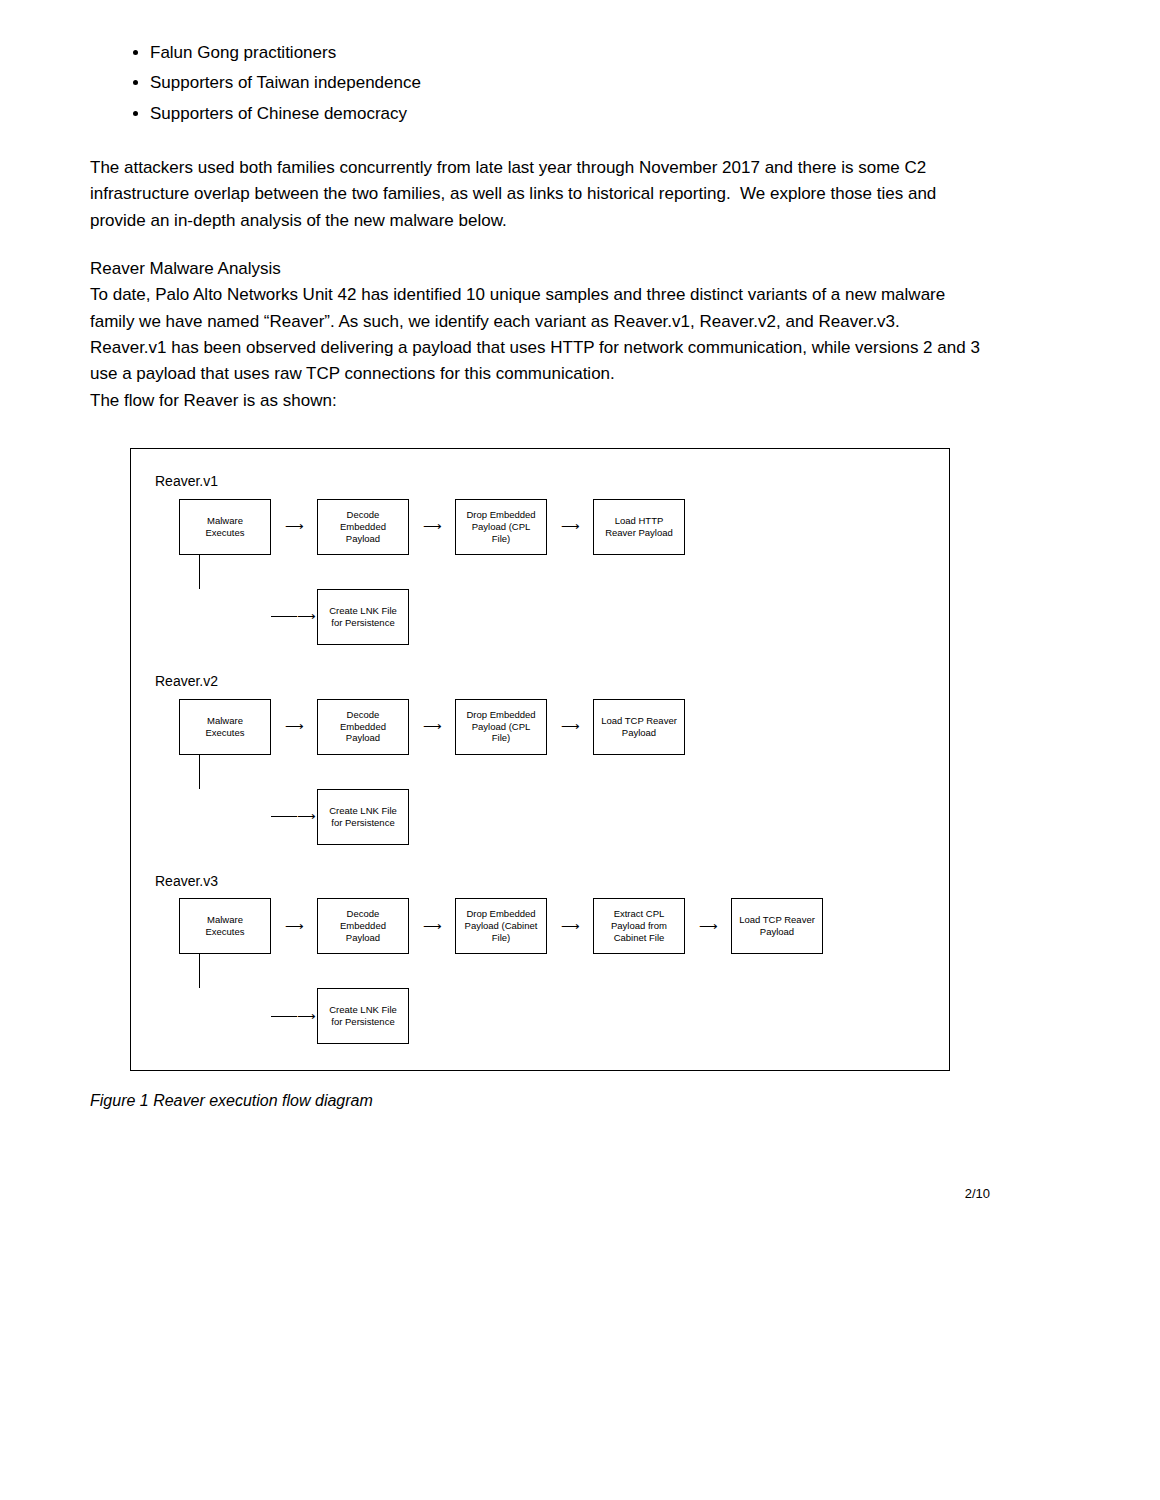Falun Gong practitioners
Supporters of Taiwan independence
Supporters of Chinese democracy
The attackers used both families concurrently from late last year through November 2017 and there is some C2 infrastructure overlap between the two families, as well as links to historical reporting. We explore those ties and provide an in-depth analysis of the new malware below.
Reaver Malware Analysis
To date, Palo Alto Networks Unit 42 has identified 10 unique samples and three distinct variants of a new malware family we have named “Reaver”. As such, we identify each variant as Reaver.v1, Reaver.v2, and Reaver.v3.
Reaver.v1 has been observed delivering a payload that uses HTTP for network communication, while versions 2 and 3 use a payload that uses raw TCP connections for this communication.
The flow for Reaver is as shown:
Reaver.v1
| Malware Executes | ⟶ | Decode Embedded Payload | ⟶ | Drop Embedded Payload (CPL File) | ⟶ | Load HTTP Reaver Payload |
| | ⟶ | Create LNK File for Persistence | |
Reaver.v2
| Malware Executes | ⟶ | Decode Embedded Payload | ⟶ | Drop Embedded Payload (CPL File) | ⟶ | Load TCP Reaver Payload |
| | ⟶ | Create LNK File for Persistence | |
Reaver.v3
| Malware Executes | ⟶ | Decode Embedded Payload | ⟶ | Drop Embedded Payload (Cabinet File) | ⟶ | Extract CPL Payload from Cabinet File | ⟶ | Load TCP Reaver Payload |
| | ⟶ | Create LNK File for Persistence | |
Figure 1 Reaver execution flow diagram
2/10